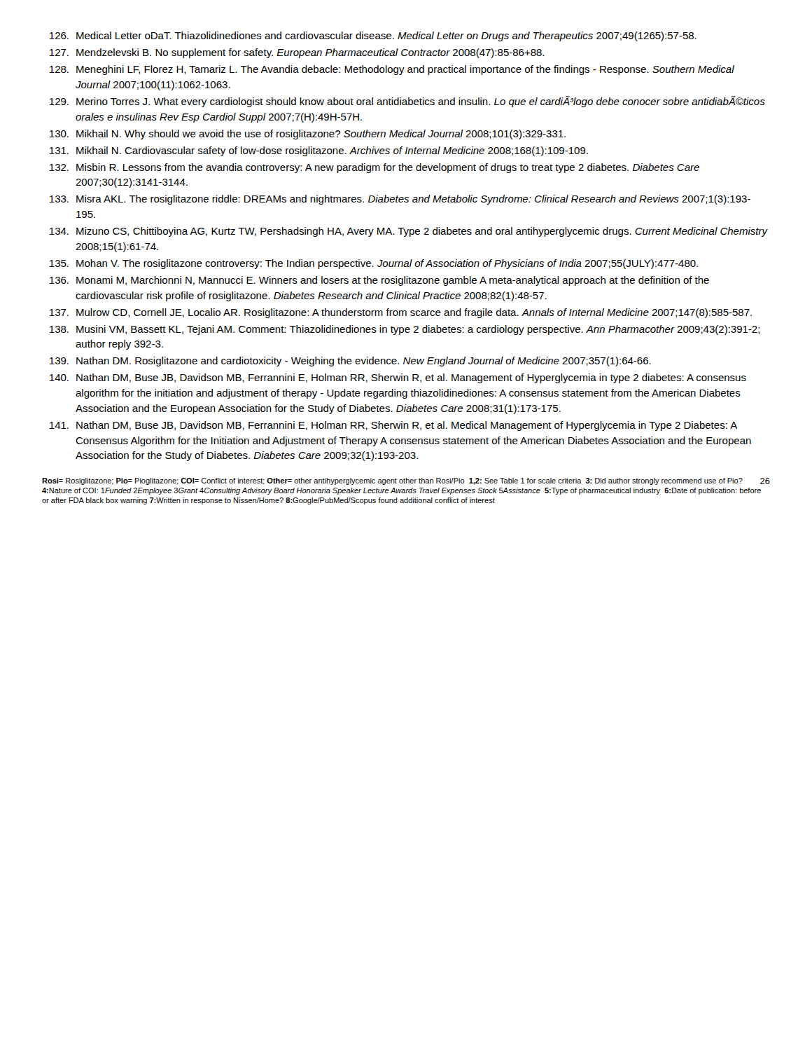Medical Letter oDaT. Thiazolidinediones and cardiovascular disease. Medical Letter on Drugs and Therapeutics 2007;49(1265):57-58.
Mendzelevski B. No supplement for safety. European Pharmaceutical Contractor 2008(47):85-86+88.
Meneghini LF, Florez H, Tamariz L. The Avandia debacle: Methodology and practical importance of the findings - Response. Southern Medical Journal 2007;100(11):1062-1063.
Merino Torres J. What every cardiologist should know about oral antidiabetics and insulin. Lo que el cardiÃ³logo debe conocer sobre antidiabÃ©ticos orales e insulinas Rev Esp Cardiol Suppl 2007;7(H):49H-57H.
Mikhail N. Why should we avoid the use of rosiglitazone? Southern Medical Journal 2008;101(3):329-331.
Mikhail N. Cardiovascular safety of low-dose rosiglitazone. Archives of Internal Medicine 2008;168(1):109-109.
Misbin R. Lessons from the avandia controversy: A new paradigm for the development of drugs to treat type 2 diabetes. Diabetes Care 2007;30(12):3141-3144.
Misra AKL. The rosiglitazone riddle: DREAMs and nightmares. Diabetes and Metabolic Syndrome: Clinical Research and Reviews 2007;1(3):193-195.
Mizuno CS, Chittiboyina AG, Kurtz TW, Pershadsingh HA, Avery MA. Type 2 diabetes and oral antihyperglycemic drugs. Current Medicinal Chemistry 2008;15(1):61-74.
Mohan V. The rosiglitazone controversy: The Indian perspective. Journal of Association of Physicians of India 2007;55(JULY):477-480.
Monami M, Marchionni N, Mannucci E. Winners and losers at the rosiglitazone gamble A meta-analytical approach at the definition of the cardiovascular risk profile of rosiglitazone. Diabetes Research and Clinical Practice 2008;82(1):48-57.
Mulrow CD, Cornell JE, Localio AR. Rosiglitazone: A thunderstorm from scarce and fragile data. Annals of Internal Medicine 2007;147(8):585-587.
Musini VM, Bassett KL, Tejani AM. Comment: Thiazolidinediones in type 2 diabetes: a cardiology perspective. Ann Pharmacother 2009;43(2):391-2; author reply 392-3.
Nathan DM. Rosiglitazone and cardiotoxicity - Weighing the evidence. New England Journal of Medicine 2007;357(1):64-66.
Nathan DM, Buse JB, Davidson MB, Ferrannini E, Holman RR, Sherwin R, et al. Management of Hyperglycemia in type 2 diabetes: A consensus algorithm for the initiation and adjustment of therapy - Update regarding thiazolidinediones: A consensus statement from the American Diabetes Association and the European Association for the Study of Diabetes. Diabetes Care 2008;31(1):173-175.
Nathan DM, Buse JB, Davidson MB, Ferrannini E, Holman RR, Sherwin R, et al. Medical Management of Hyperglycemia in Type 2 Diabetes: A Consensus Algorithm for the Initiation and Adjustment of Therapy A consensus statement of the American Diabetes Association and the European Association for the Study of Diabetes. Diabetes Care 2009;32(1):193-203.
26 Rosi= Rosiglitazone; Pio= Pioglitazone; COI= Conflict of interest; Other= other antihyperglycemic agent other than Rosi/Pio 1,2: See Table 1 for scale criteria 3: Did author strongly recommend use of Pio? 4: Nature of COI: 1Funded 2Employee 3Grant 4Consulting Advisory Board Honoraria Speaker Lecture Awards Travel Expenses Stock 5Assistance 5: Type of pharmaceutical industry 6: Date of publication: before or after FDA black box warning 7: Written in response to Nissen/Home? 8: Google/PubMed/Scopus found additional conflict of interest